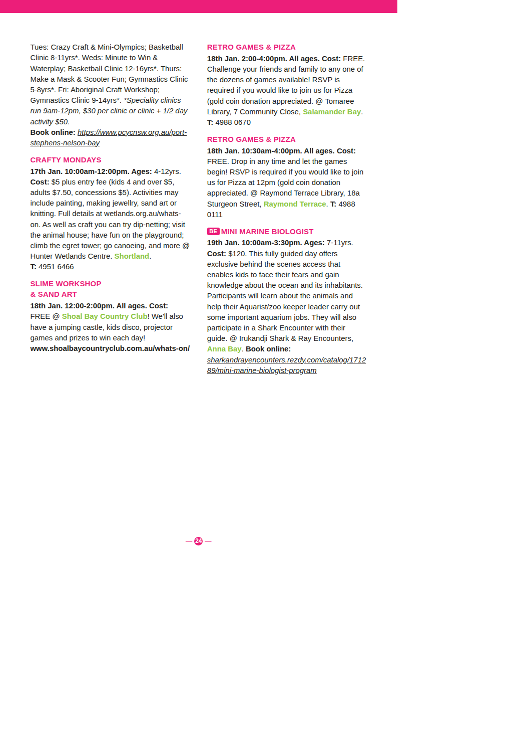Tues: Crazy Craft & Mini-Olympics; Basketball Clinic 8-11yrs*. Weds: Minute to Win & Waterplay; Basketball Clinic 12-16yrs*. Thurs: Make a Mask & Scooter Fun; Gymnastics Clinic 5-8yrs*. Fri: Aboriginal Craft Workshop; Gymnastics Clinic 9-14yrs*. *Speciality clinics run 9am-12pm, $30 per clinic or clinic + 1/2 day activity $50.
Book online: https://www.pcycnsw.org.au/port-stephens-nelson-bay
Crafty Mondays
17th Jan. 10:00am-12:00pm. Ages: 4-12yrs. Cost: $5 plus entry fee (kids 4 and over $5, adults $7.50, concessions $5). Activities may include painting, making jewellry, sand art or knitting. Full details at wetlands.org.au/whats-on. As well as craft you can try dip-netting; visit the animal house; have fun on the playground; climb the egret tower; go canoeing, and more @ Hunter Wetlands Centre. Shortland.
T: 4951 6466
Slime Workshop
& Sand Art
18th Jan. 12:00-2:00pm. All ages. Cost: FREE @ Shoal Bay Country Club! We'll also have a jumping castle, kids disco, projector games and prizes to win each day!
www.shoalbaycountryclub.com.au/whats-on/
Retro Games & Pizza
18th Jan. 2:00-4:00pm. All ages. Cost: FREE. Challenge your friends and family to any one of the dozens of games available! RSVP is required if you would like to join us for Pizza (gold coin donation appreciated. @ Tomaree Library, 7 Community Close, Salamander Bay. T: 4988 0670
Retro Games & Pizza
18th Jan. 10:30am-4:00pm. All ages. Cost: FREE. Drop in any time and let the games begin! RSVP is required if you would like to join us for Pizza at 12pm (gold coin donation appreciated. @ Raymond Terrace Library, 18a Sturgeon Street, Raymond Terrace. T: 4988 0111
BEMini Marine Biologist
19th Jan. 10:00am-3:30pm. Ages: 7-11yrs. Cost: $120. This fully guided day offers exclusive behind the scenes access that enables kids to face their fears and gain knowledge about the ocean and its inhabitants. Participants will learn about the animals and help their Aquarist/zoo keeper leader carry out some important aquarium jobs. They will also participate in a Shark Encounter with their guide. @ Irukandji Shark & Ray Encounters, Anna Bay. Book online: sharkandrayencounters.rezdy.com/catalog/171289/mini-marine-biologist-program
—24—